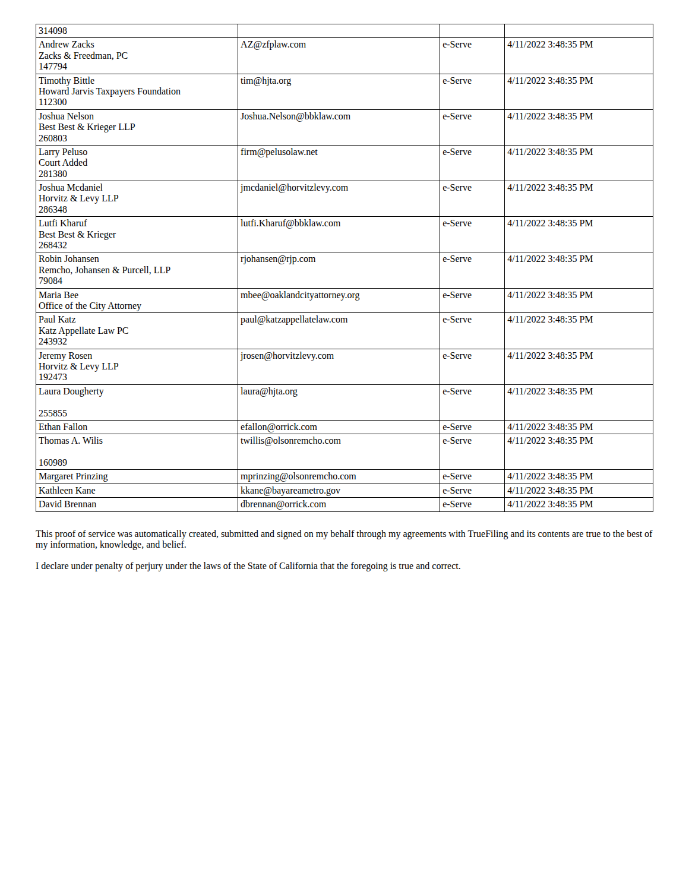| 314098 | | | |
| Andrew Zacks Zacks & Freedman, PC 147794 | AZ@zfplaw.com | e-Serve | 4/11/2022 3:48:35 PM |
| Timothy Bittle Howard Jarvis Taxpayers Foundation 112300 | tim@hjta.org | e-Serve | 4/11/2022 3:48:35 PM |
| Joshua Nelson Best Best & Krieger LLP 260803 | Joshua.Nelson@bbklaw.com | e-Serve | 4/11/2022 3:48:35 PM |
| Larry Peluso Court Added 281380 | firm@pelusolaw.net | e-Serve | 4/11/2022 3:48:35 PM |
| Joshua Mcdaniel Horvitz & Levy LLP 286348 | jmcdaniel@horvitzlevy.com | e-Serve | 4/11/2022 3:48:35 PM |
| Lutfi Kharuf Best Best & Krieger 268432 | lutfi.Kharuf@bbklaw.com | e-Serve | 4/11/2022 3:48:35 PM |
| Robin Johansen Remcho, Johansen & Purcell, LLP 79084 | rjohansen@rjp.com | e-Serve | 4/11/2022 3:48:35 PM |
| Maria Bee Office of the City Attorney | mbee@oaklandcityattorney.org | e-Serve | 4/11/2022 3:48:35 PM |
| Paul Katz Katz Appellate Law PC 243932 | paul@katzappellatelaw.com | e-Serve | 4/11/2022 3:48:35 PM |
| Jeremy Rosen Horvitz & Levy LLP 192473 | jrosen@horvitzlevy.com | e-Serve | 4/11/2022 3:48:35 PM |
| Laura Dougherty 255855 | laura@hjta.org | e-Serve | 4/11/2022 3:48:35 PM |
| Ethan Fallon | efallon@orrick.com | e-Serve | 4/11/2022 3:48:35 PM |
| Thomas A. Wilis 160989 | twillis@olsonremcho.com | e-Serve | 4/11/2022 3:48:35 PM |
| Margaret Prinzing | mprinzing@olsonremcho.com | e-Serve | 4/11/2022 3:48:35 PM |
| Kathleen Kane | kkane@bayareametro.gov | e-Serve | 4/11/2022 3:48:35 PM |
| David Brennan | dbrennan@orrick.com | e-Serve | 4/11/2022 3:48:35 PM |
This proof of service was automatically created, submitted and signed on my behalf through my agreements with TrueFiling and its contents are true to the best of my information, knowledge, and belief.
I declare under penalty of perjury under the laws of the State of California that the foregoing is true and correct.